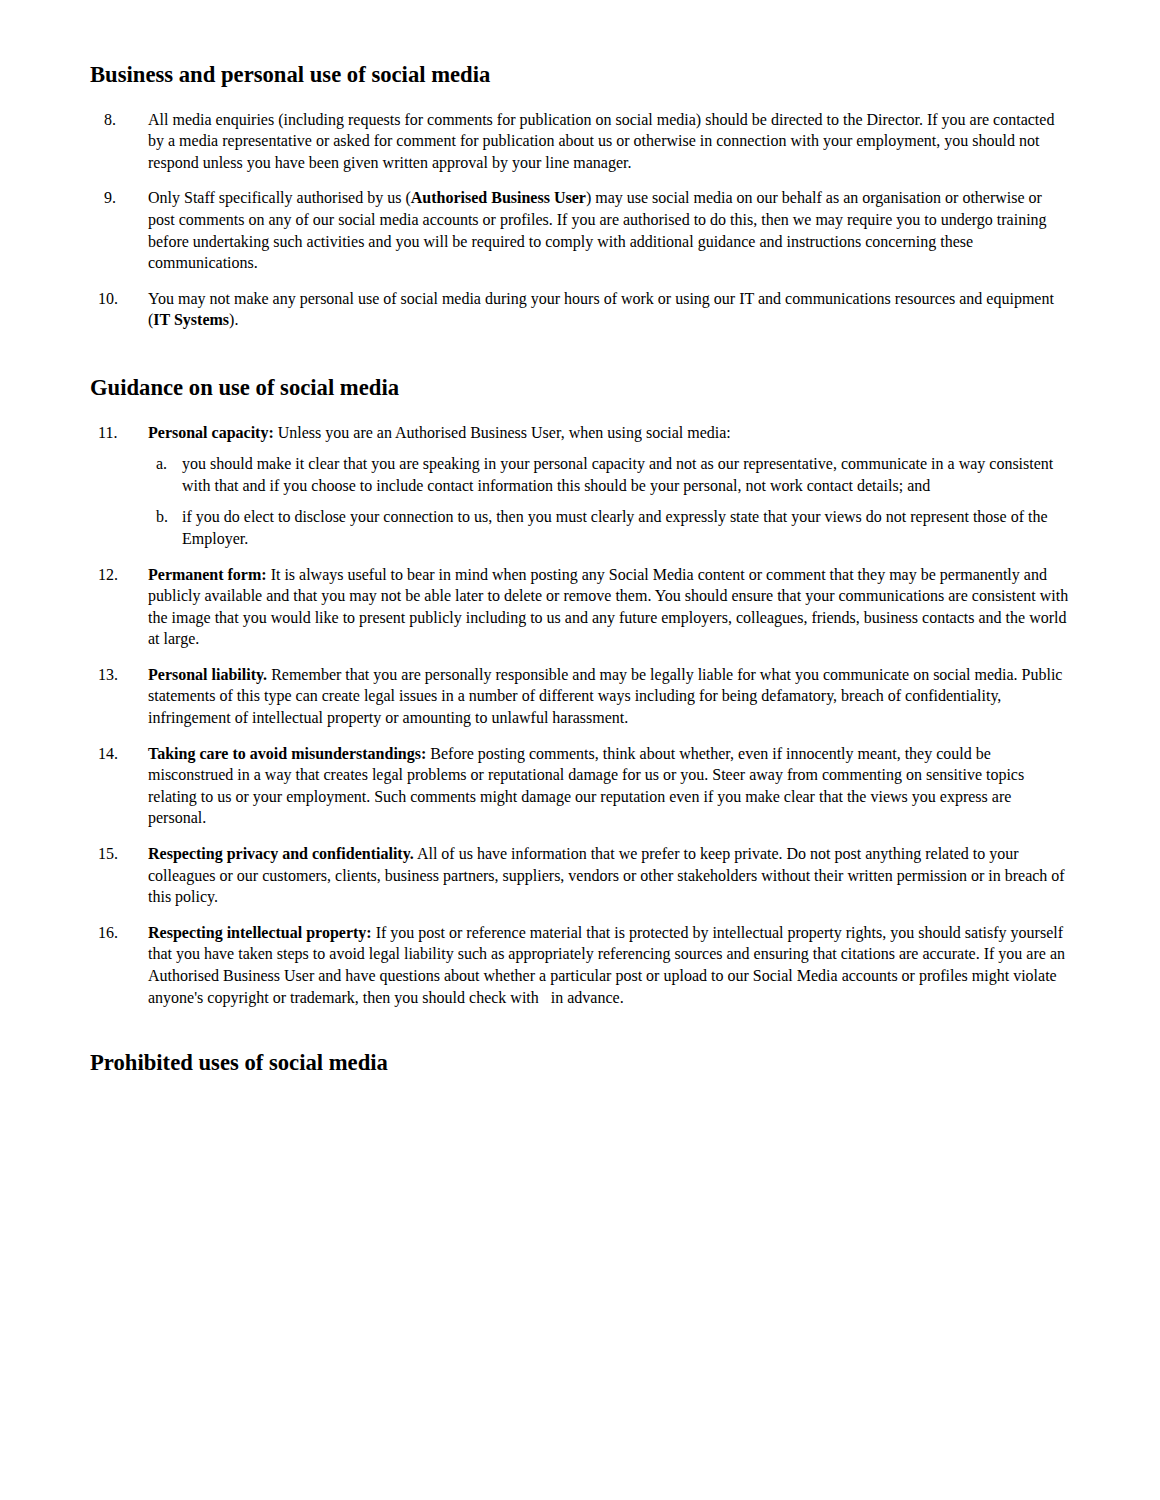Business and personal use of social media
8. All media enquiries (including requests for comments for publication on social media) should be directed to the Director. If you are contacted by a media representative or asked for comment for publication about us or otherwise in connection with your employment, you should not respond unless you have been given written approval by your line manager.
9. Only Staff specifically authorised by us (Authorised Business User) may use social media on our behalf as an organisation or otherwise or post comments on any of our social media accounts or profiles. If you are authorised to do this, then we may require you to undergo training before undertaking such activities and you will be required to comply with additional guidance and instructions concerning these communications.
10. You may not make any personal use of social media during your hours of work or using our IT and communications resources and equipment (IT Systems).
Guidance on use of social media
11. Personal capacity: Unless you are an Authorised Business User, when using social media:
a. you should make it clear that you are speaking in your personal capacity and not as our representative, communicate in a way consistent with that and if you choose to include contact information this should be your personal, not work contact details; and
b. if you do elect to disclose your connection to us, then you must clearly and expressly state that your views do not represent those of the Employer.
12. Permanent form: It is always useful to bear in mind when posting any Social Media content or comment that they may be permanently and publicly available and that you may not be able later to delete or remove them. You should ensure that your communications are consistent with the image that you would like to present publicly including to us and any future employers, colleagues, friends, business contacts and the world at large.
13. Personal liability. Remember that you are personally responsible and may be legally liable for what you communicate on social media. Public statements of this type can create legal issues in a number of different ways including for being defamatory, breach of confidentiality, infringement of intellectual property or amounting to unlawful harassment.
14. Taking care to avoid misunderstandings: Before posting comments, think about whether, even if innocently meant, they could be misconstrued in a way that creates legal problems or reputational damage for us or you. Steer away from commenting on sensitive topics relating to us or your employment. Such comments might damage our reputation even if you make clear that the views you express are personal.
15. Respecting privacy and confidentiality. All of us have information that we prefer to keep private. Do not post anything related to your colleagues or our customers, clients, business partners, suppliers, vendors or other stakeholders without their written permission or in breach of this policy.
16. Respecting intellectual property: If you post or reference material that is protected by intellectual property rights, you should satisfy yourself that you have taken steps to avoid legal liability such as appropriately referencing sources and ensuring that citations are accurate. If you are an Authorised Business User and have questions about whether a particular post or upload to our Social Media accounts or profiles might violate anyone's copyright or trademark, then you should check with in advance.
Prohibited uses of social media